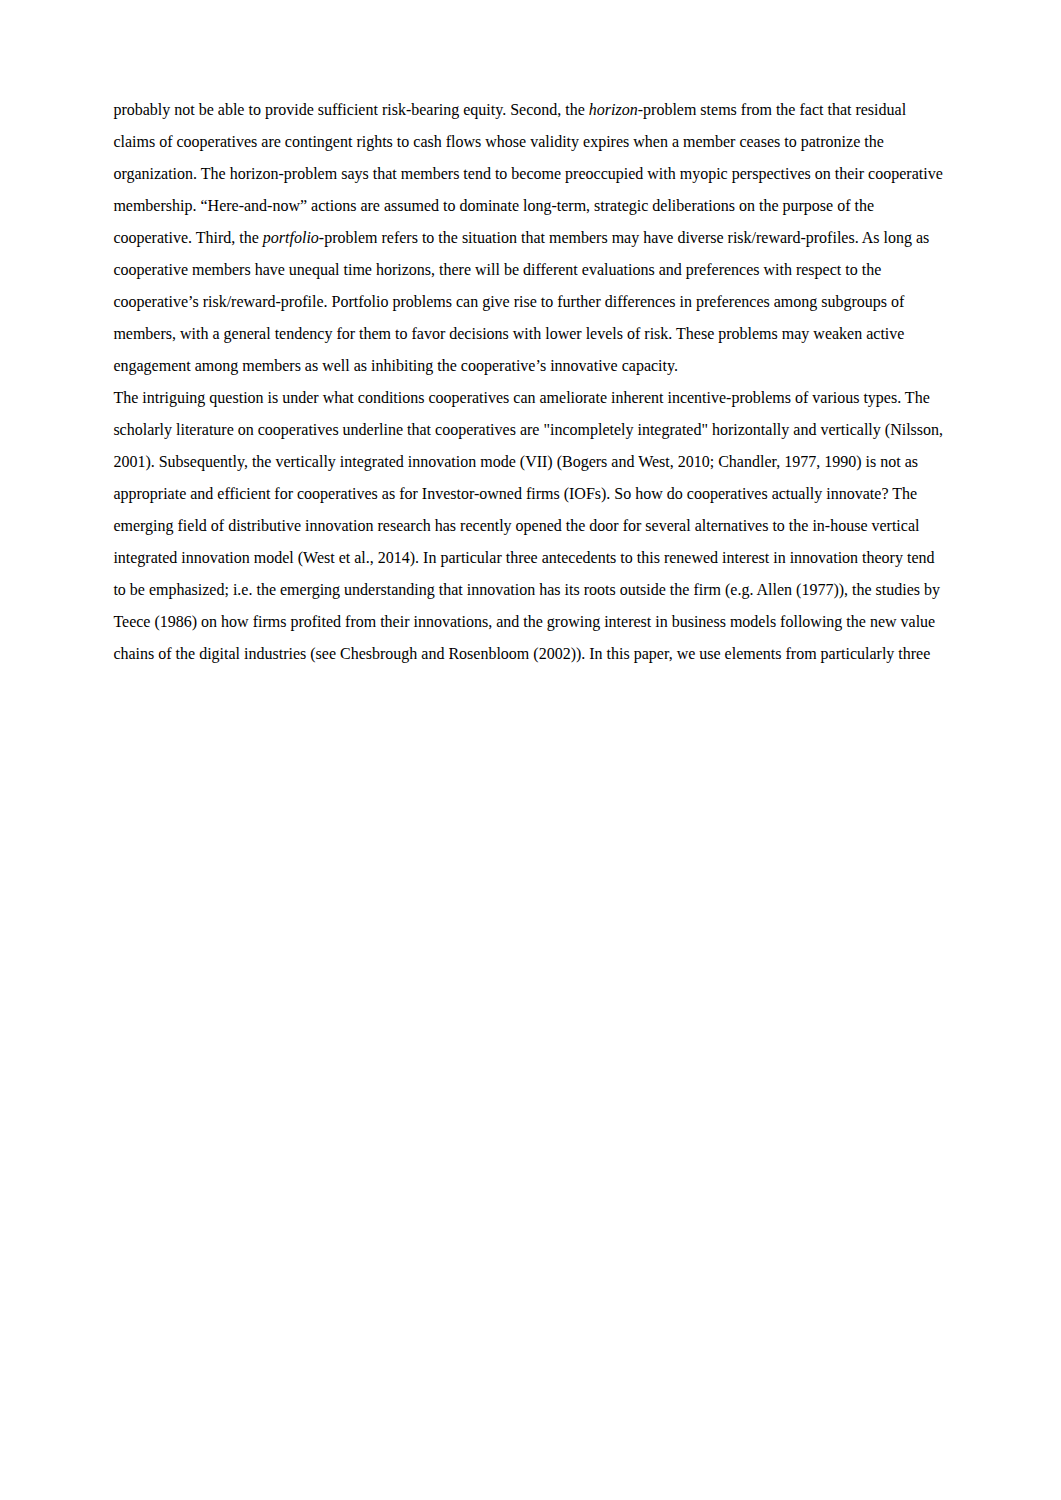probably not be able to provide sufficient risk-bearing equity. Second, the horizon-problem stems from the fact that residual claims of cooperatives are contingent rights to cash flows whose validity expires when a member ceases to patronize the organization. The horizon-problem says that members tend to become preoccupied with myopic perspectives on their cooperative membership. “Here-and-now” actions are assumed to dominate long-term, strategic deliberations on the purpose of the cooperative. Third, the portfolio-problem refers to the situation that members may have diverse risk/reward-profiles. As long as cooperative members have unequal time horizons, there will be different evaluations and preferences with respect to the cooperative’s risk/reward-profile. Portfolio problems can give rise to further differences in preferences among subgroups of members, with a general tendency for them to favor decisions with lower levels of risk. These problems may weaken active engagement among members as well as inhibiting the cooperative’s innovative capacity.
The intriguing question is under what conditions cooperatives can ameliorate inherent incentive-problems of various types. The scholarly literature on cooperatives underline that cooperatives are "incompletely integrated" horizontally and vertically (Nilsson, 2001). Subsequently, the vertically integrated innovation mode (VII) (Bogers and West, 2010; Chandler, 1977, 1990) is not as appropriate and efficient for cooperatives as for Investor-owned firms (IOFs). So how do cooperatives actually innovate? The emerging field of distributive innovation research has recently opened the door for several alternatives to the in-house vertical integrated innovation model (West et al., 2014). In particular three antecedents to this renewed interest in innovation theory tend to be emphasized; i.e. the emerging understanding that innovation has its roots outside the firm (e.g. Allen (1977)), the studies by Teece (1986) on how firms profited from their innovations, and the growing interest in business models following the new value chains of the digital industries (see Chesbrough and Rosenbloom (2002)). In this paper, we use elements from particularly three